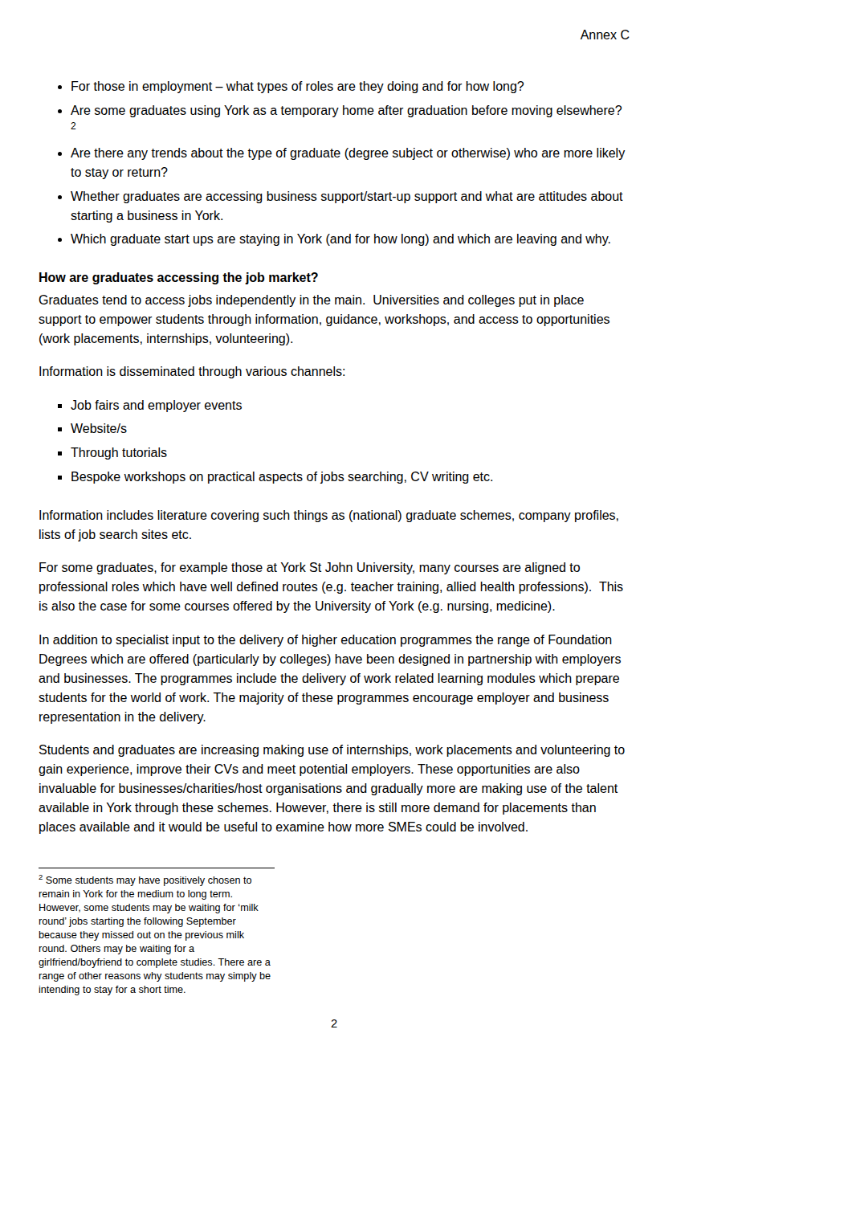Annex C
For those in employment – what types of roles are they doing and for how long?
Are some graduates using York as a temporary home after graduation before moving elsewhere? 2
Are there any trends about the type of graduate (degree subject or otherwise) who are more likely to stay or return?
Whether graduates are accessing business support/start-up support and what are attitudes about starting a business in York.
Which graduate start ups are staying in York (and for how long) and which are leaving and why.
How are graduates accessing the job market?
Graduates tend to access jobs independently in the main. Universities and colleges put in place support to empower students through information, guidance, workshops, and access to opportunities (work placements, internships, volunteering).
Information is disseminated through various channels:
Job fairs and employer events
Website/s
Through tutorials
Bespoke workshops on practical aspects of jobs searching, CV writing etc.
Information includes literature covering such things as (national) graduate schemes, company profiles, lists of job search sites etc.
For some graduates, for example those at York St John University, many courses are aligned to professional roles which have well defined routes (e.g. teacher training, allied health professions). This is also the case for some courses offered by the University of York (e.g. nursing, medicine).
In addition to specialist input to the delivery of higher education programmes the range of Foundation Degrees which are offered (particularly by colleges) have been designed in partnership with employers and businesses. The programmes include the delivery of work related learning modules which prepare students for the world of work. The majority of these programmes encourage employer and business representation in the delivery.
Students and graduates are increasing making use of internships, work placements and volunteering to gain experience, improve their CVs and meet potential employers. These opportunities are also invaluable for businesses/charities/host organisations and gradually more are making use of the talent available in York through these schemes. However, there is still more demand for placements than places available and it would be useful to examine how more SMEs could be involved.
2 Some students may have positively chosen to remain in York for the medium to long term. However, some students may be waiting for ‘milk round’ jobs starting the following September because they missed out on the previous milk round. Others may be waiting for a girlfriend/boyfriend to complete studies. There are a range of other reasons why students may simply be intending to stay for a short time.
2